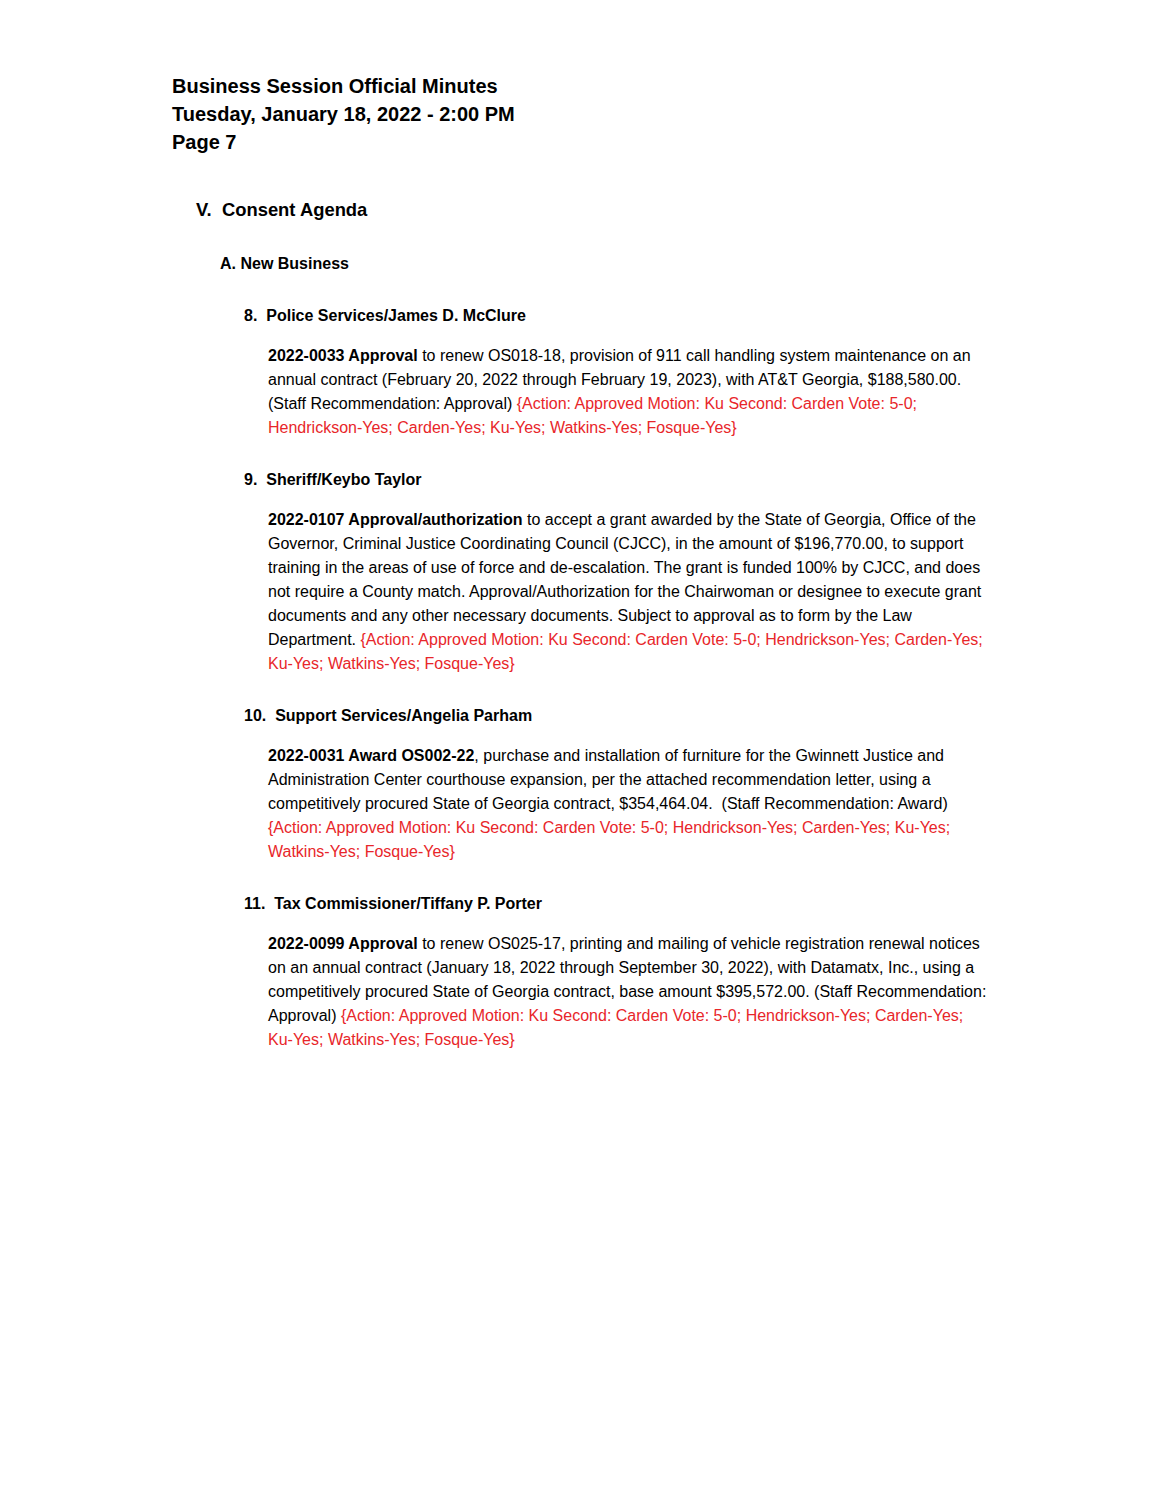Business Session Official Minutes Tuesday, January 18, 2022 - 2:00 PM Page 7
V. Consent Agenda
A. New Business
8. Police Services/James D. McClure
2022-0033 Approval to renew OS018-18, provision of 911 call handling system maintenance on an annual contract (February 20, 2022 through February 19, 2023), with AT&T Georgia, $188,580.00. (Staff Recommendation: Approval) {Action: Approved Motion: Ku Second: Carden Vote: 5-0; Hendrickson-Yes; Carden-Yes; Ku-Yes; Watkins-Yes; Fosque-Yes}
9. Sheriff/Keybo Taylor
2022-0107 Approval/authorization to accept a grant awarded by the State of Georgia, Office of the Governor, Criminal Justice Coordinating Council (CJCC), in the amount of $196,770.00, to support training in the areas of use of force and de-escalation. The grant is funded 100% by CJCC, and does not require a County match. Approval/Authorization for the Chairwoman or designee to execute grant documents and any other necessary documents. Subject to approval as to form by the Law Department. {Action: Approved Motion: Ku Second: Carden Vote: 5-0; Hendrickson-Yes; Carden-Yes; Ku-Yes; Watkins-Yes; Fosque-Yes}
10. Support Services/Angelia Parham
2022-0031 Award OS002-22, purchase and installation of furniture for the Gwinnett Justice and Administration Center courthouse expansion, per the attached recommendation letter, using a competitively procured State of Georgia contract, $354,464.04. (Staff Recommendation: Award) {Action: Approved Motion: Ku Second: Carden Vote: 5-0; Hendrickson-Yes; Carden-Yes; Ku-Yes; Watkins-Yes; Fosque-Yes}
11. Tax Commissioner/Tiffany P. Porter
2022-0099 Approval to renew OS025-17, printing and mailing of vehicle registration renewal notices on an annual contract (January 18, 2022 through September 30, 2022), with Datamatx, Inc., using a competitively procured State of Georgia contract, base amount $395,572.00. (Staff Recommendation: Approval) {Action: Approved Motion: Ku Second: Carden Vote: 5-0; Hendrickson-Yes; Carden-Yes; Ku-Yes; Watkins-Yes; Fosque-Yes}